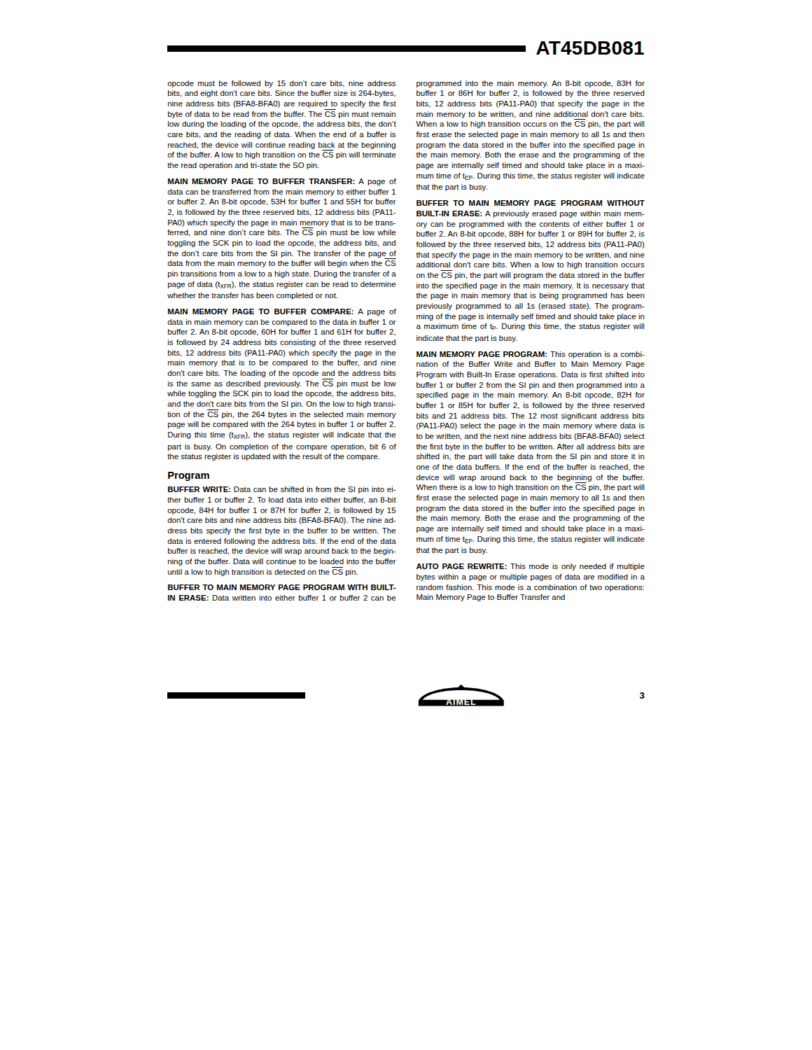AT45DB081
opcode must be followed by 15 don’t care bits, nine address bits, and eight don't care bits. Since the buffer size is 264-bytes, nine address bits (BFA8-BFA0) are required to specify the first byte of data to be read from the buffer. The CS pin must remain low during the loading of the opcode, the address bits, the don’t care bits, and the reading of data. When the end of a buffer is reached, the device will continue reading back at the beginning of the buffer. A low to high transition on the CS pin will terminate the read operation and tri-state the SO pin.
MAIN MEMORY PAGE TO BUFFER TRANSFER: A page of data can be transferred from the main memory to either buffer 1 or buffer 2. An 8-bit opcode, 53H for buffer 1 and 55H for buffer 2, is followed by the three reserved bits, 12 address bits (PA11-PA0) which specify the page in main memory that is to be transferred, and nine don’t care bits. The CS pin must be low while toggling the SCK pin to load the opcode, the address bits, and the don’t care bits from the SI pin. The transfer of the page of data from the main memory to the buffer will begin when the CS pin transitions from a low to a high state. During the transfer of a page of data (tXFR), the status register can be read to determine whether the transfer has been completed or not.
MAIN MEMORY PAGE TO BUFFER COMPARE: A page of data in main memory can be compared to the data in buffer 1 or buffer 2. An 8-bit opcode, 60H for buffer 1 and 61H for buffer 2, is followed by 24 address bits consisting of the three reserved bits, 12 address bits (PA11-PA0) which specify the page in the main memory that is to be compared to the buffer, and nine don't care bits. The loading of the opcode and the address bits is the same as described previously. The CS pin must be low while toggling the SCK pin to load the opcode, the address bits, and the don't care bits from the SI pin. On the low to high transition of the CS pin, the 264 bytes in the selected main memory page will be compared with the 264 bytes in buffer 1 or buffer 2. During this time (tXFR), the status register will indicate that the part is busy. On completion of the compare operation, bit 6 of the status register is updated with the result of the compare.
Program
BUFFER WRITE: Data can be shifted in from the SI pin into either buffer 1 or buffer 2. To load data into either buffer, an 8-bit opcode, 84H for buffer 1 or 87H for buffer 2, is followed by 15 don't care bits and nine address bits (BFA8-BFA0). The nine address bits specify the first byte in the buffer to be written. The data is entered following the address bits. If the end of the data buffer is reached, the device will wrap around back to the beginning of the buffer. Data will continue to be loaded into the buffer until a low to high transition is detected on the CS pin.
BUFFER TO MAIN MEMORY PAGE PROGRAM WITH BUILT-IN ERASE: Data written into either buffer 1 or buffer 2 can be programmed into the main memory. An 8-bit opcode, 83H for buffer 1 or 86H for buffer 2, is followed by the three reserved bits, 12 address bits (PA11-PA0) that specify the page in the main memory to be written, and nine additional don't care bits. When a low to high transition occurs on the CS pin, the part will first erase the selected page in main memory to all 1s and then program the data stored in the buffer into the specified page in the main memory. Both the erase and the programming of the page are internally self timed and should take place in a maximum time of tEP. During this time, the status register will indicate that the part is busy.
BUFFER TO MAIN MEMORY PAGE PROGRAM WITHOUT BUILT-IN ERASE: A previously erased page within main memory can be programmed with the contents of either buffer 1 or buffer 2. An 8-bit opcode, 88H for buffer 1 or 89H for buffer 2, is followed by the three reserved bits, 12 address bits (PA11-PA0) that specify the page in the main memory to be written, and nine additional don't care bits. When a low to high transition occurs on the CS pin, the part will program the data stored in the buffer into the specified page in the main memory. It is necessary that the page in main memory that is being programmed has been previously programmed to all 1s (erased state). The programming of the page is internally self timed and should take place in a maximum time of tP. During this time, the status register will indicate that the part is busy.
MAIN MEMORY PAGE PROGRAM: This operation is a combination of the Buffer Write and Buffer to Main Memory Page Program with Built-In Erase operations. Data is first shifted into buffer 1 or buffer 2 from the SI pin and then programmed into a specified page in the main memory. An 8-bit opcode, 82H for buffer 1 or 85H for buffer 2, is followed by the three reserved bits and 21 address bits. The 12 most significant address bits (PA11-PA0) select the page in the main memory where data is to be written, and the next nine address bits (BFA8-BFA0) select the first byte in the buffer to be written. After all address bits are shifted in, the part will take data from the SI pin and store it in one of the data buffers. If the end of the buffer is reached, the device will wrap around back to the beginning of the buffer. When there is a low to high transition on the CS pin, the part will first erase the selected page in main memory to all 1s and then program the data stored in the buffer into the specified page in the main memory. Both the erase and the programming of the page are internally self timed and should take place in a maximum of time tEP. During this time, the status register will indicate that the part is busy.
AUTO PAGE REWRITE: This mode is only needed if multiple bytes within a page or multiple pages of data are modified in a random fashion. This mode is a combination of two operations: Main Memory Page to Buffer Transfer and
AIMEL
3